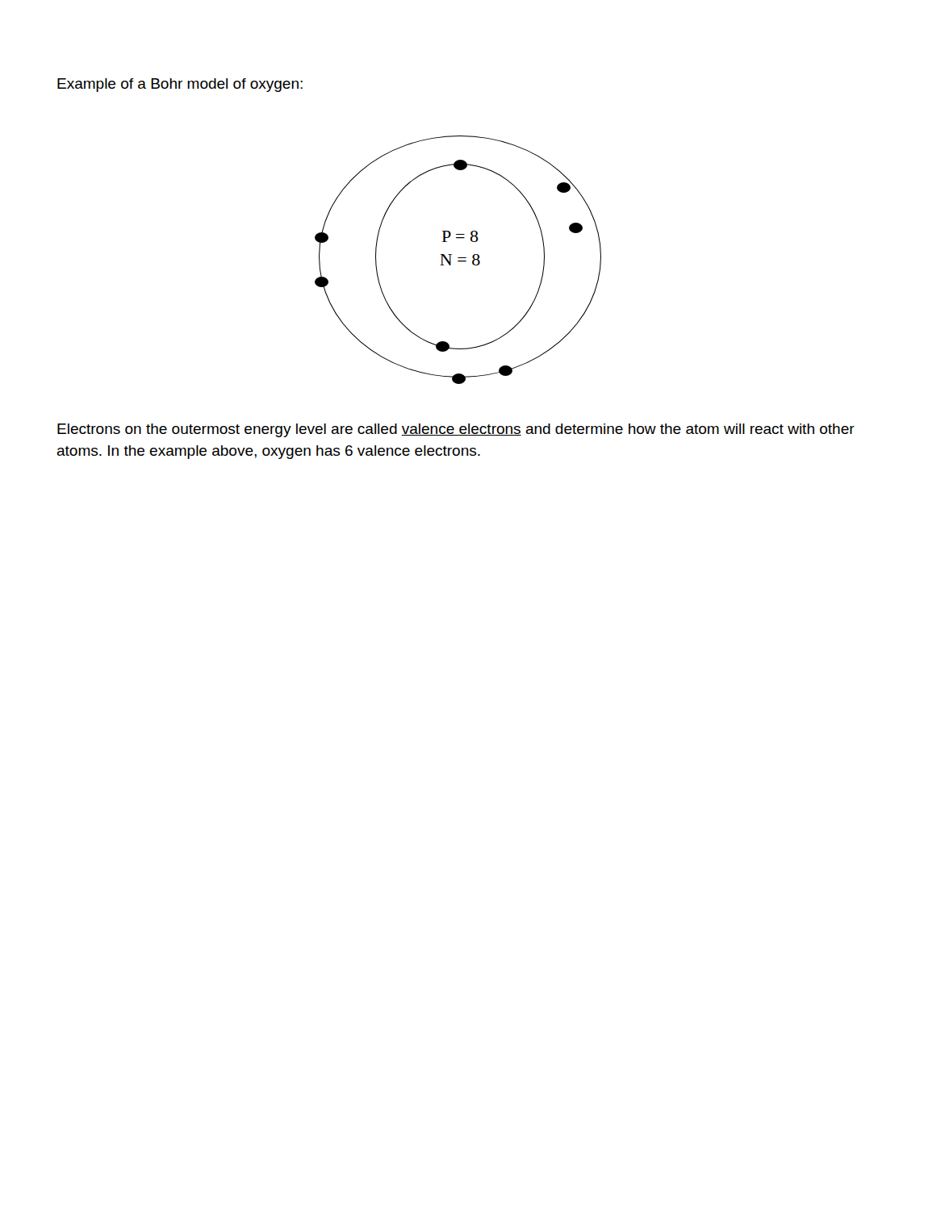Example of a Bohr model of oxygen:
P = 8
N = 8
Electrons on the outermost energy level are called valence electrons and determine how the atom will react with other atoms. In the example above, oxygen has 6 valence electrons.